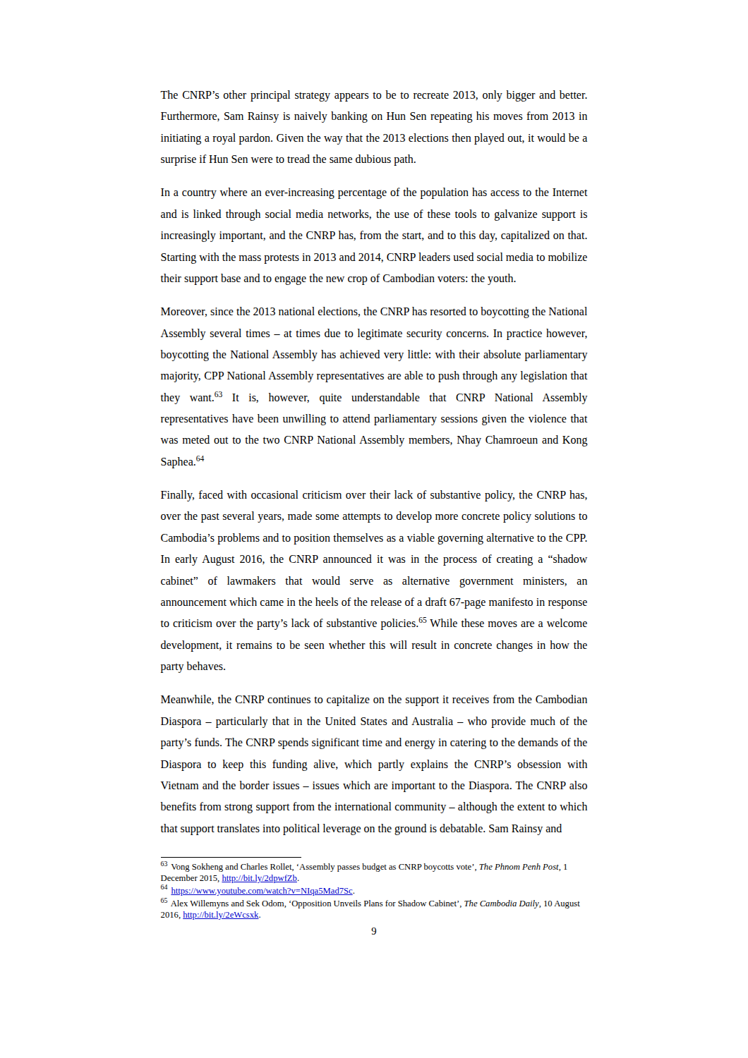The CNRP’s other principal strategy appears to be to recreate 2013, only bigger and better. Furthermore, Sam Rainsy is naively banking on Hun Sen repeating his moves from 2013 in initiating a royal pardon. Given the way that the 2013 elections then played out, it would be a surprise if Hun Sen were to tread the same dubious path.
In a country where an ever-increasing percentage of the population has access to the Internet and is linked through social media networks, the use of these tools to galvanize support is increasingly important, and the CNRP has, from the start, and to this day, capitalized on that. Starting with the mass protests in 2013 and 2014, CNRP leaders used social media to mobilize their support base and to engage the new crop of Cambodian voters: the youth.
Moreover, since the 2013 national elections, the CNRP has resorted to boycotting the National Assembly several times – at times due to legitimate security concerns. In practice however, boycotting the National Assembly has achieved very little: with their absolute parliamentary majority, CPP National Assembly representatives are able to push through any legislation that they want.63 It is, however, quite understandable that CNRP National Assembly representatives have been unwilling to attend parliamentary sessions given the violence that was meted out to the two CNRP National Assembly members, Nhay Chamroeun and Kong Saphea.64
Finally, faced with occasional criticism over their lack of substantive policy, the CNRP has, over the past several years, made some attempts to develop more concrete policy solutions to Cambodia’s problems and to position themselves as a viable governing alternative to the CPP. In early August 2016, the CNRP announced it was in the process of creating a “shadow cabinet” of lawmakers that would serve as alternative government ministers, an announcement which came in the heels of the release of a draft 67-page manifesto in response to criticism over the party’s lack of substantive policies.65 While these moves are a welcome development, it remains to be seen whether this will result in concrete changes in how the party behaves.
Meanwhile, the CNRP continues to capitalize on the support it receives from the Cambodian Diaspora – particularly that in the United States and Australia – who provide much of the party’s funds. The CNRP spends significant time and energy in catering to the demands of the Diaspora to keep this funding alive, which partly explains the CNRP’s obsession with Vietnam and the border issues – issues which are important to the Diaspora. The CNRP also benefits from strong support from the international community – although the extent to which that support translates into political leverage on the ground is debatable. Sam Rainsy and
63 Vong Sokheng and Charles Rollet, ‘Assembly passes budget as CNRP boycotts vote’, The Phnom Penh Post, 1 December 2015, http://bit.ly/2dpwfZb.
64 https://www.youtube.com/watch?v=NIqa5Mad7Sc.
65 Alex Willemyns and Sek Odom, ‘Opposition Unveils Plans for Shadow Cabinet’, The Cambodia Daily, 10 August 2016, http://bit.ly/2eWcsxk.
9